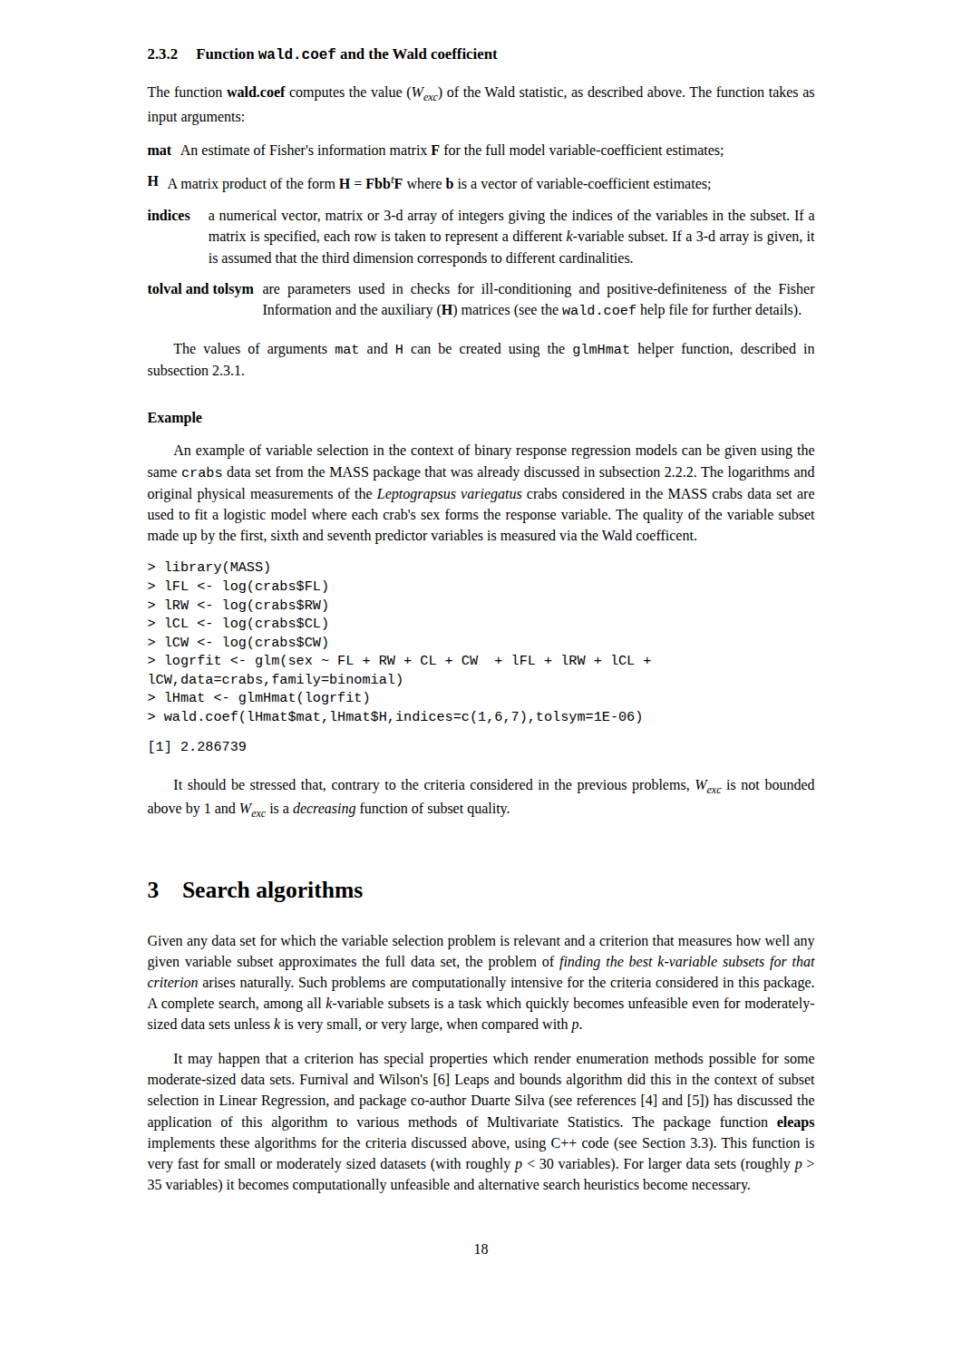2.3.2 Function wald.coef and the Wald coefficient
The function wald.coef computes the value (Wexc) of the Wald statistic, as described above. The function takes as input arguments:
mat
An estimate of Fisher's information matrix F for the full model variable-coefficient estimates;
H
A matrix product of the form H = FbbtF where b is a vector of variable-coefficient estimates;
indices
a numerical vector, matrix or 3-d array of integers giving the indices of the variables in the subset. If a matrix is specified, each row is taken to represent a different k-variable subset. If a 3-d array is given, it is assumed that the third dimension corresponds to different cardinalities.
tolval and tolsym
are parameters used in checks for ill-conditioning and positive-definiteness of the Fisher Information and the auxiliary (H) matrices (see the wald.coef help file for further details).
The values of arguments mat and H can be created using the glmHmat helper function, described in subsection 2.3.1.
Example
An example of variable selection in the context of binary response regression models can be given using the same crabs data set from the MASS package that was already discussed in subsection 2.2.2. The logarithms and original physical measurements of the Leptograpsus variegatus crabs considered in the MASS crabs data set are used to fit a logistic model where each crab's sex forms the response variable. The quality of the variable subset made up by the first, sixth and seventh predictor variables is measured via the Wald coefficent.
> library(MASS)
> lFL <- log(crabs$FL)
> lRW <- log(crabs$RW)
> lCL <- log(crabs$CL)
> lCW <- log(crabs$CW)
> logrfit <- glm(sex ~ FL + RW + CL + CW  + lFL + lRW + lCL + lCW,data=crabs,family=binomial)
> lHmat <- glmHmat(logrfit)
> wald.coef(lHmat$mat,lHmat$H,indices=c(1,6,7),tolsym=1E-06)
[1] 2.286739
It should be stressed that, contrary to the criteria considered in the previous problems, Wexc is not bounded above by 1 and Wexc is a decreasing function of subset quality.
3 Search algorithms
Given any data set for which the variable selection problem is relevant and a criterion that measures how well any given variable subset approximates the full data set, the problem of finding the best k-variable subsets for that criterion arises naturally. Such problems are computationally intensive for the criteria considered in this package. A complete search, among all k-variable subsets is a task which quickly becomes unfeasible even for moderately-sized data sets unless k is very small, or very large, when compared with p.
It may happen that a criterion has special properties which render enumeration methods possible for some moderate-sized data sets. Furnival and Wilson's [6] Leaps and bounds algorithm did this in the context of subset selection in Linear Regression, and package co-author Duarte Silva (see references [4] and [5]) has discussed the application of this algorithm to various methods of Multivariate Statistics. The package function eleaps implements these algorithms for the criteria discussed above, using C++ code (see Section 3.3). This function is very fast for small or moderately sized datasets (with roughly p < 30 variables). For larger data sets (roughly p > 35 variables) it becomes computationally unfeasible and alternative search heuristics become necessary.
18